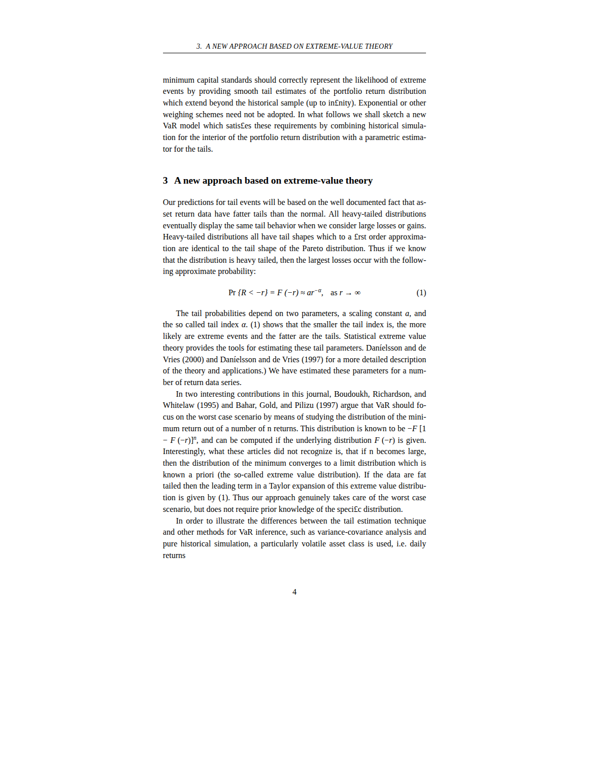3. A NEW APPROACH BASED ON EXTREME-VALUE THEORY
minimum capital standards should correctly represent the likelihood of extreme events by providing smooth tail estimates of the portfolio return distribution which extend beyond the historical sample (up to in£nity). Exponential or other weighing schemes need not be adopted. In what follows we shall sketch a new VaR model which satis£es these requirements by combining historical simulation for the interior of the portfolio return distribution with a parametric estimator for the tails.
3 A new approach based on extreme-value theory
Our predictions for tail events will be based on the well documented fact that asset return data have fatter tails than the normal. All heavy-tailed distributions eventually display the same tail behavior when we consider large losses or gains. Heavy-tailed distributions all have tail shapes which to a £rst order approximation are identical to the tail shape of the Pareto distribution. Thus if we know that the distribution is heavy tailed, then the largest losses occur with the following approximate probability:
Pr {R < −r} = F (−r) ≈ ar−α, as r → ∞ (1)
The tail probabilities depend on two parameters, a scaling constant a, and the so called tail index α. (1) shows that the smaller the tail index is, the more likely are extreme events and the fatter are the tails. Statistical extreme value theory provides the tools for estimating these tail parameters. Daníelsson and de Vries (2000) and Daníelsson and de Vries (1997) for a more detailed description of the theory and applications.) We have estimated these parameters for a number of return data series.
In two interesting contributions in this journal, Boudoukh, Richardson, and Whitelaw (1995) and Bahar, Gold, and Pilizu (1997) argue that VaR should focus on the worst case scenario by means of studying the distribution of the minimum return out of a number of n returns. This distribution is known to be −F [1 − F (−r)]n, and can be computed if the underlying distribution F (−r) is given. Interestingly, what these articles did not recognize is, that if n becomes large, then the distribution of the minimum converges to a limit distribution which is known a priori (the so-called extreme value distribution). If the data are fat tailed then the leading term in a Taylor expansion of this extreme value distribution is given by (1). Thus our approach genuinely takes care of the worst case scenario, but does not require prior knowledge of the speci£c distribution.
In order to illustrate the differences between the tail estimation technique and other methods for VaR inference, such as variance-covariance analysis and pure historical simulation, a particularly volatile asset class is used, i.e. daily returns
4